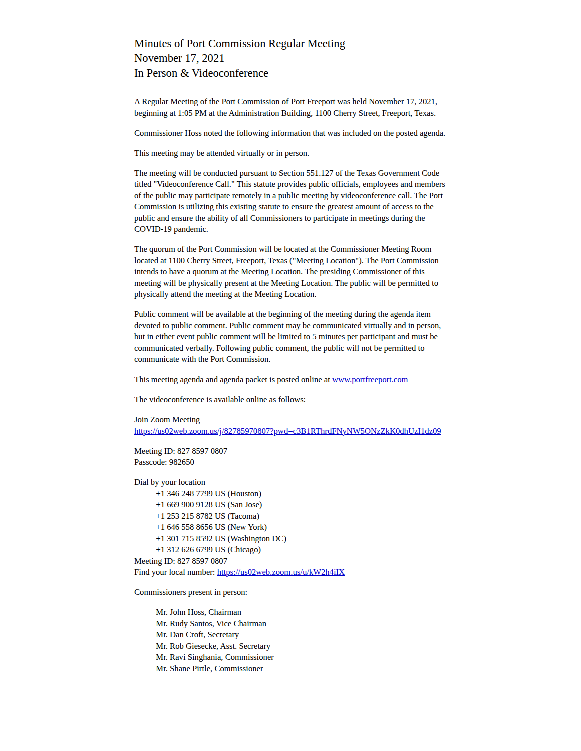Minutes of Port Commission Regular Meeting
November 17, 2021
In Person & Videoconference
A Regular Meeting of the Port Commission of Port Freeport was held November 17, 2021, beginning at 1:05 PM at the Administration Building, 1100 Cherry Street, Freeport, Texas.
Commissioner Hoss noted the following information that was included on the posted agenda.
This meeting may be attended virtually or in person.
The meeting will be conducted pursuant to Section 551.127 of the Texas Government Code titled "Videoconference Call." This statute provides public officials, employees and members of the public may participate remotely in a public meeting by videoconference call. The Port Commission is utilizing this existing statute to ensure the greatest amount of access to the public and ensure the ability of all Commissioners to participate in meetings during the COVID-19 pandemic.
The quorum of the Port Commission will be located at the Commissioner Meeting Room located at 1100 Cherry Street, Freeport, Texas ("Meeting Location"). The Port Commission intends to have a quorum at the Meeting Location. The presiding Commissioner of this meeting will be physically present at the Meeting Location. The public will be permitted to physically attend the meeting at the Meeting Location.
Public comment will be available at the beginning of the meeting during the agenda item devoted to public comment. Public comment may be communicated virtually and in person, but in either event public comment will be limited to 5 minutes per participant and must be communicated verbally. Following public comment, the public will not be permitted to communicate with the Port Commission.
This meeting agenda and agenda packet is posted online at www.portfreeport.com
The videoconference is available online as follows:
Join Zoom Meeting
https://us02web.zoom.us/j/82785970807?pwd=c3B1RThrdFNyNW5ONzZkK0dhUzI1dz09
Meeting ID: 827 8597 0807
Passcode: 982650
Dial by your location
+1 346 248 7799 US (Houston)
+1 669 900 9128 US (San Jose)
+1 253 215 8782 US (Tacoma)
+1 646 558 8656 US (New York)
+1 301 715 8592 US (Washington DC)
+1 312 626 6799 US (Chicago)
Meeting ID: 827 8597 0807
Find your local number: https://us02web.zoom.us/u/kW2h4iIX
Commissioners present in person:
Mr. John Hoss, Chairman
Mr. Rudy Santos, Vice Chairman
Mr. Dan Croft, Secretary
Mr. Rob Giesecke, Asst. Secretary
Mr. Ravi Singhania, Commissioner
Mr. Shane Pirtle, Commissioner